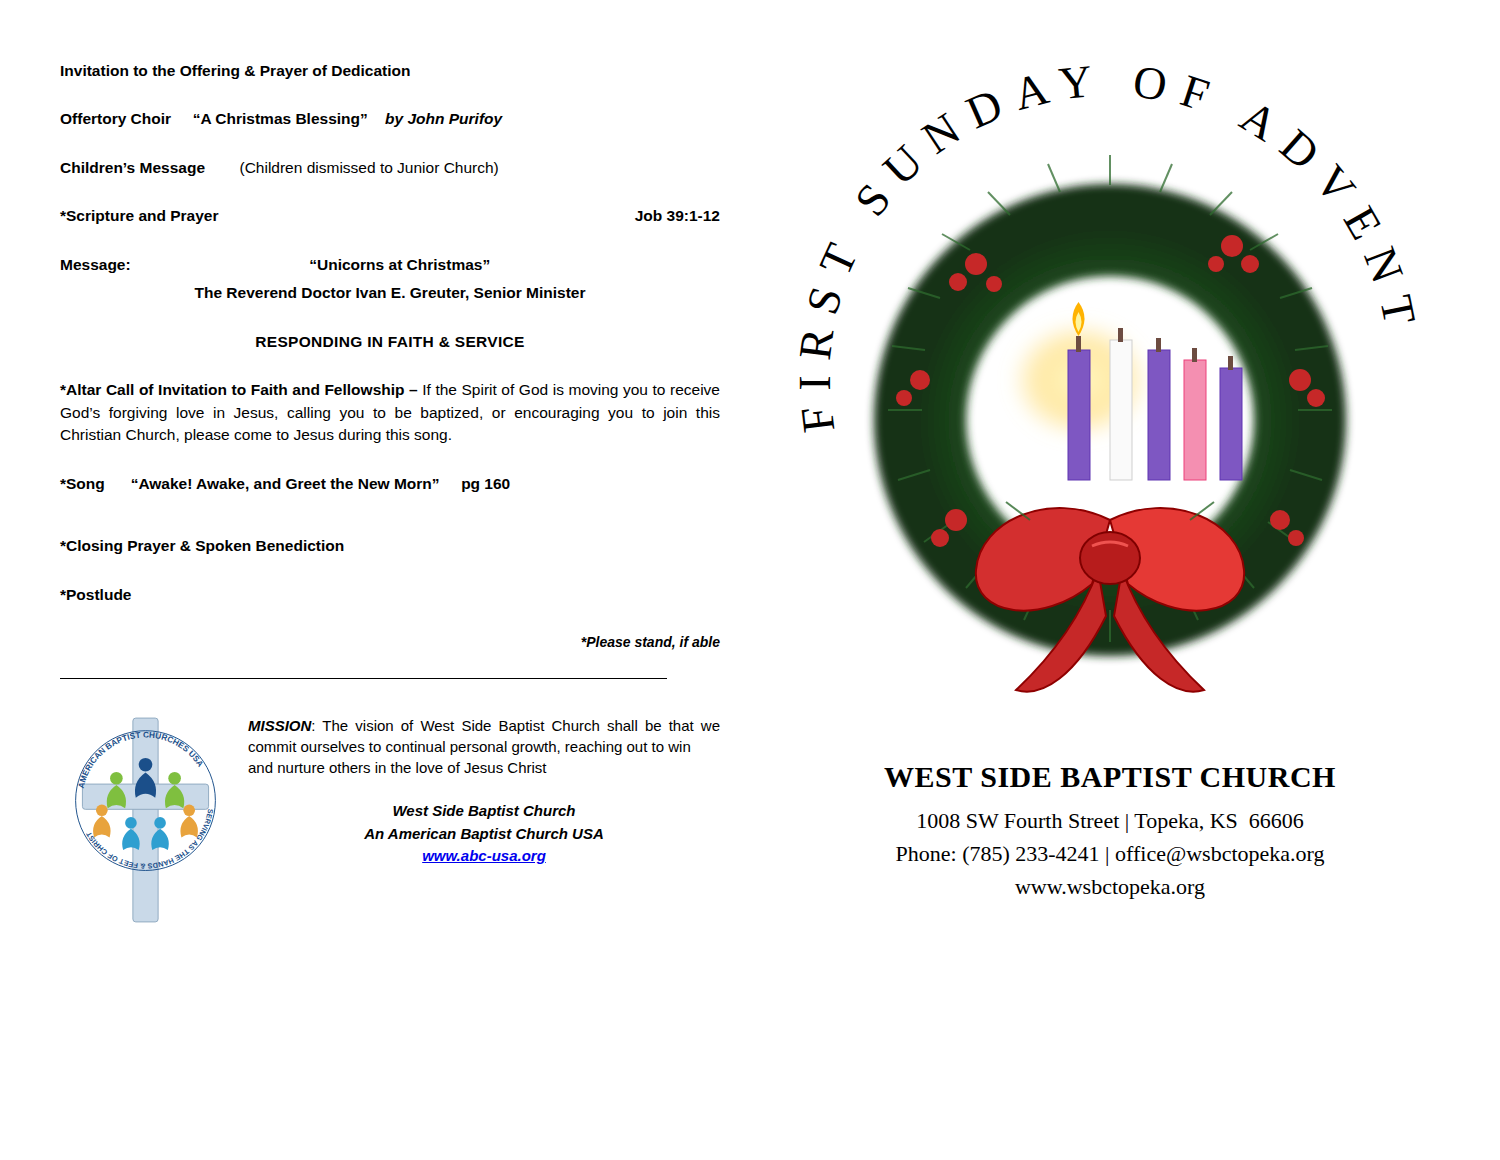Invitation to the Offering & Prayer of Dedication
Offertory Choir “A Christmas Blessing” by John Purifoy
Children’s Message (Children dismissed to Junior Church)
*Scripture and Prayer Job 39:1-12
Message: “Unicorns at Christmas”
The Reverend Doctor Ivan E. Greuter, Senior Minister
RESPONDING IN FAITH & SERVICE
*Altar Call of Invitation to Faith and Fellowship – If the Spirit of God is moving you to receive God’s forgiving love in Jesus, calling you to be baptized, or encouraging you to join this Christian Church, please come to Jesus during this song.
*Song “Awake! Awake, and Greet the New Morn” pg 160
*Closing Prayer & Spoken Benediction
*Postlude
*Please stand, if able
AMERICAN BAPTIST CHURCHES USA SERVING AS THE HANDS & FEET OF CHRIST
MISSION: The vision of West Side Baptist Church shall be that we commit ourselves to continual personal growth, reaching out to win
and nurture others in the love of Jesus Christ
West Side Baptist Church
An American Baptist Church USA
www.abc-usa.org
FIRST SUNDAY OF ADVENT
WEST SIDE BAPTIST CHURCH
1008 SW Fourth Street | Topeka, KS 66606
Phone: (785) 233-4241 | office@wsbctopeka.org
www.wsbctopeka.org